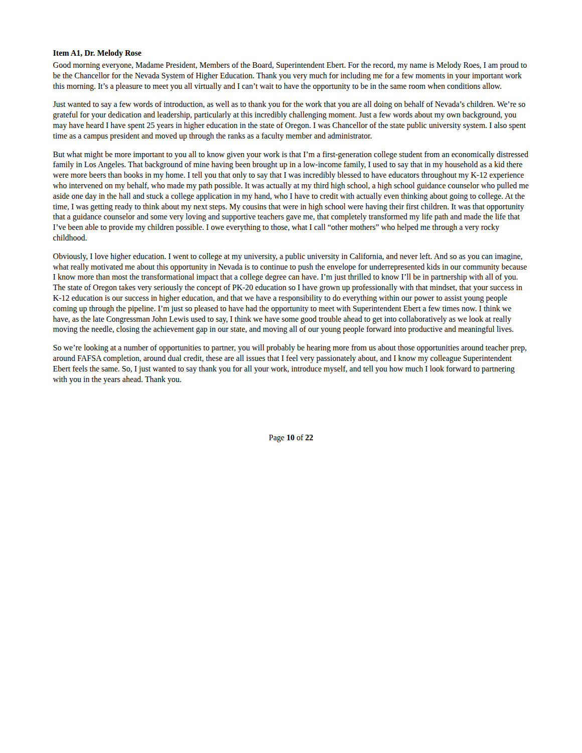Item A1, Dr. Melody Rose
Good morning everyone, Madame President, Members of the Board, Superintendent Ebert. For the record, my name is Melody Roes, I am proud to be the Chancellor for the Nevada System of Higher Education. Thank you very much for including me for a few moments in your important work this morning. It’s a pleasure to meet you all virtually and I can’t wait to have the opportunity to be in the same room when conditions allow.
Just wanted to say a few words of introduction, as well as to thank you for the work that you are all doing on behalf of Nevada’s children. We’re so grateful for your dedication and leadership, particularly at this incredibly challenging moment. Just a few words about my own background, you may have heard I have spent 25 years in higher education in the state of Oregon. I was Chancellor of the state public university system. I also spent time as a campus president and moved up through the ranks as a faculty member and administrator.
But what might be more important to you all to know given your work is that I’m a first-generation college student from an economically distressed family in Los Angeles. That background of mine having been brought up in a low-income family, I used to say that in my household as a kid there were more beers than books in my home. I tell you that only to say that I was incredibly blessed to have educators throughout my K-12 experience who intervened on my behalf, who made my path possible. It was actually at my third high school, a high school guidance counselor who pulled me aside one day in the hall and stuck a college application in my hand, who I have to credit with actually even thinking about going to college. At the time, I was getting ready to think about my next steps. My cousins that were in high school were having their first children. It was that opportunity that a guidance counselor and some very loving and supportive teachers gave me, that completely transformed my life path and made the life that I’ve been able to provide my children possible. I owe everything to those, what I call “other mothers” who helped me through a very rocky childhood.
Obviously, I love higher education. I went to college at my university, a public university in California, and never left. And so as you can imagine, what really motivated me about this opportunity in Nevada is to continue to push the envelope for underrepresented kids in our community because I know more than most the transformational impact that a college degree can have. I’m just thrilled to know I’ll be in partnership with all of you. The state of Oregon takes very seriously the concept of PK-20 education so I have grown up professionally with that mindset, that your success in K-12 education is our success in higher education, and that we have a responsibility to do everything within our power to assist young people coming up through the pipeline. I’m just so pleased to have had the opportunity to meet with Superintendent Ebert a few times now. I think we have, as the late Congressman John Lewis used to say, I think we have some good trouble ahead to get into collaboratively as we look at really moving the needle, closing the achievement gap in our state, and moving all of our young people forward into productive and meaningful lives.
So we’re looking at a number of opportunities to partner, you will probably be hearing more from us about those opportunities around teacher prep, around FAFSA completion, around dual credit, these are all issues that I feel very passionately about, and I know my colleague Superintendent Ebert feels the same. So, I just wanted to say thank you for all your work, introduce myself, and tell you how much I look forward to partnering with you in the years ahead. Thank you.
Page 10 of 22